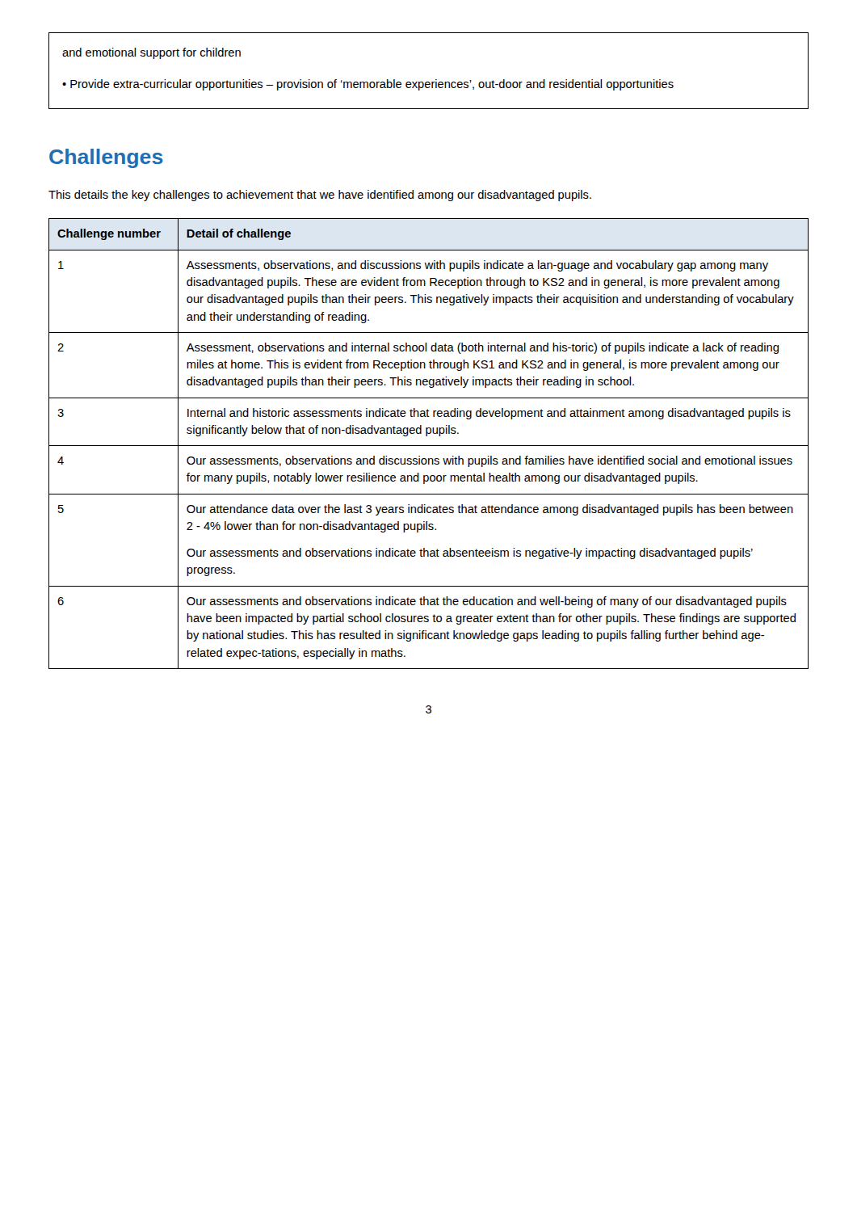and emotional support for children
• Provide extra-curricular opportunities – provision of ‘memorable experiences’, out-door and residential opportunities
Challenges
This details the key challenges to achievement that we have identified among our disadvantaged pupils.
| Challenge number | Detail of challenge |
| --- | --- |
| 1 | Assessments, observations, and discussions with pupils indicate a lan-guage and vocabulary gap among many disadvantaged pupils. These are evident from Reception through to KS2 and in general, is more prevalent among our disadvantaged pupils than their peers. This negatively impacts their acquisition and understanding of vocabulary and their understanding of reading. |
| 2 | Assessment, observations and internal school data (both internal and his-toric) of pupils indicate a lack of reading miles at home. This is evident from Reception through KS1 and KS2 and in general, is more prevalent among our disadvantaged pupils than their peers. This negatively impacts their reading in school. |
| 3 | Internal and historic assessments indicate that reading development and attainment among disadvantaged pupils is significantly below that of non-disadvantaged pupils. |
| 4 | Our assessments, observations and discussions with pupils and families have identified social and emotional issues for many pupils, notably lower resilience and poor mental health among our disadvantaged pupils. |
| 5 | Our attendance data over the last 3 years indicates that attendance among disadvantaged pupils has been between 2 - 4% lower than for non-disadvantaged pupils. Our assessments and observations indicate that absenteeism is negative-ly impacting disadvantaged pupils’ progress. |
| 6 | Our assessments and observations indicate that the education and well-being of many of our disadvantaged pupils have been impacted by partial school closures to a greater extent than for other pupils. These findings are supported by national studies. This has resulted in significant knowledge gaps leading to pupils falling further behind age-related expec-tations, especially in maths. |
3